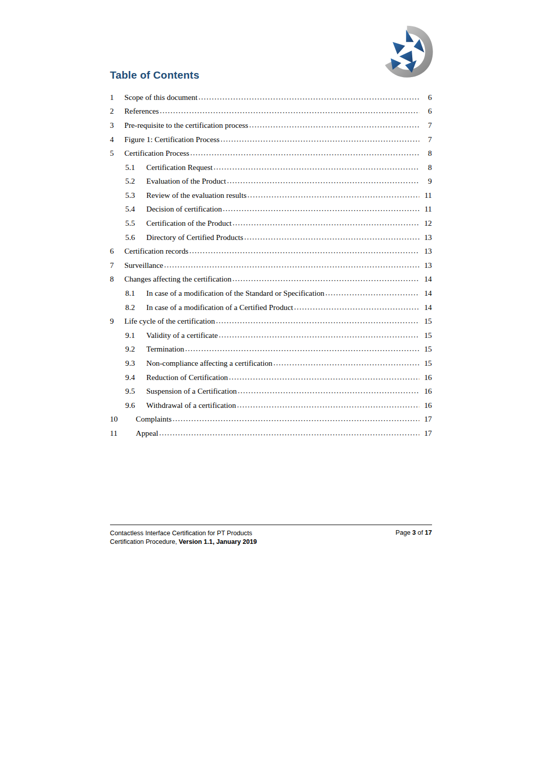Table of Contents
1 Scope of this document ................................................................................................................. 6
2 References ................................................................................................................. 6
3 Pre-requisite to the certification process ................................................................................................................. 7
4 Figure 1: Certification Process ................................................................................................................. 7
5 Certification Process ................................................................................................................. 8
5.1 Certification Request ................................................................................................................. 8
5.2 Evaluation of the Product ................................................................................................................. 9
5.3 Review of the evaluation results ................................................................................................................. 11
5.4 Decision of certification ................................................................................................................. 11
5.5 Certification of the Product ................................................................................................................. 12
5.6 Directory of Certified Products ................................................................................................................. 13
6 Certification records ................................................................................................................. 13
7 Surveillance ................................................................................................................. 13
8 Changes affecting the certification ................................................................................................................. 14
8.1 In case of a modification of the Standard or Specification ................................................................................................................. 14
8.2 In case of a modification of a Certified Product ................................................................................................................. 14
9 Life cycle of the certification ................................................................................................................. 15
9.1 Validity of a certificate ................................................................................................................. 15
9.2 Termination ................................................................................................................. 15
9.3 Non-compliance affecting a certification ................................................................................................................. 15
9.4 Reduction of Certification ................................................................................................................. 16
9.5 Suspension of a Certification ................................................................................................................. 16
9.6 Withdrawal of a certification ................................................................................................................. 16
10 Complaints ................................................................................................................. 17
11 Appeal ................................................................................................................. 17
Contactless Interface Certification for PT Products
Certification Procedure, Version 1.1, January 2019
Page 3 of 17